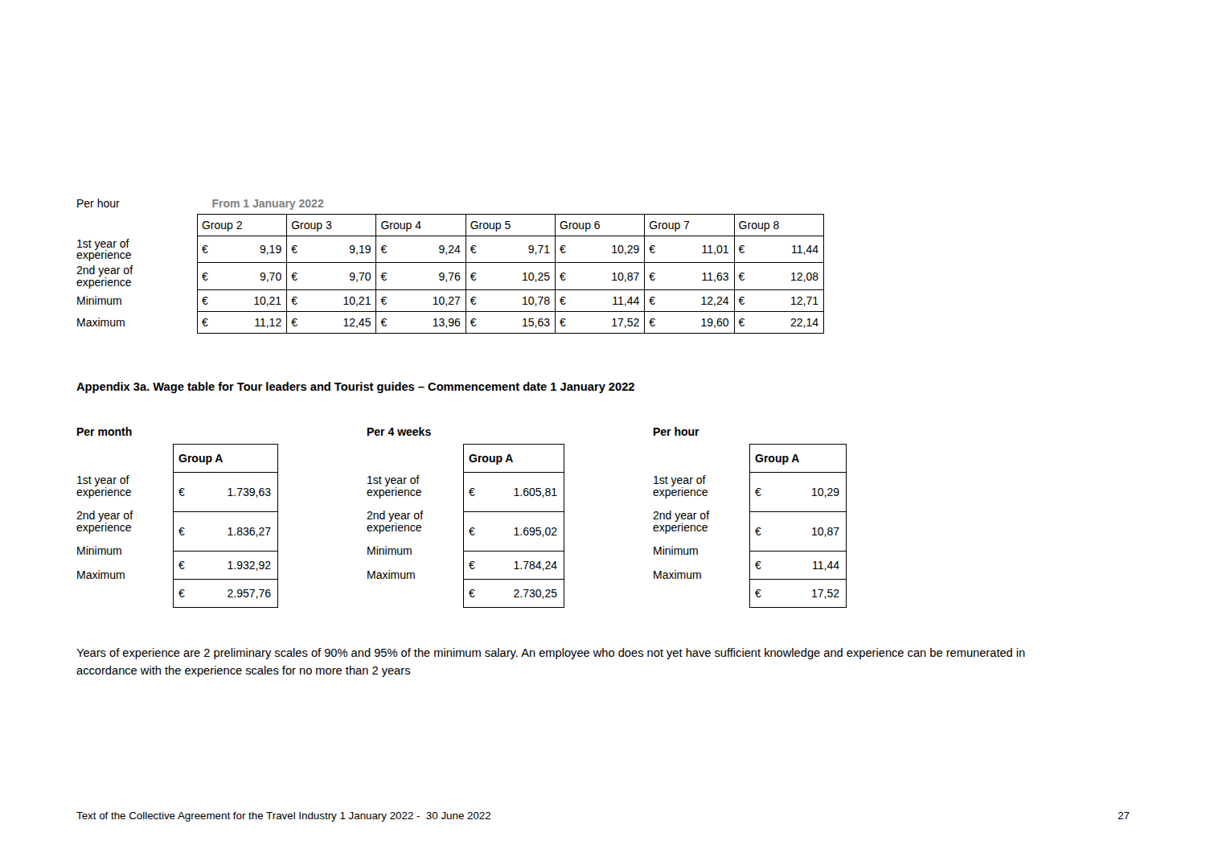| Per hour | From 1 January 2022 |
| --- | --- |
| | Group 2 | Group 3 | Group 4 | Group 5 | Group 6 | Group 7 | Group 8 |
| 1st year of experience | € 9,19 | € 9,19 | € 9,24 | € 9,71 | € 10,29 | € 11,01 | € 11,44 |
| 2nd year of experience | € 9,70 | € 9,70 | € 9,76 | € 10,25 | € 10,87 | € 11,63 | € 12,08 |
| Minimum | € 10,21 | € 10,21 | € 10,27 | € 10,78 | € 11,44 | € 12,24 | € 12,71 |
| Maximum | € 11,12 | € 12,45 | € 13,96 | € 15,63 | € 17,52 | € 19,60 | € 22,14 |
Appendix 3a. Wage table for Tour leaders and Tourist guides – Commencement date 1 January 2022
Per month
1st year of
experience
2nd year of
experience
Minimum
Maximum
| Group A |
| --- |
| € 1.739,63 |
| € 1.836,27 |
| € 1.932,92 |
| € 2.957,76 |
Per 4 weeks
1st year of
experience
2nd year of
experience
Minimum
Maximum
| Group A |
| --- |
| € 1.605,81 |
| € 1.695,02 |
| € 1.784,24 |
| € 2.730,25 |
Per hour
1st year of
experience
2nd year of
experience
Minimum
Maximum
| Group A |
| --- |
| € 10,29 |
| € 10,87 |
| € 11,44 |
| € 17,52 |
Years of experience are 2 preliminary scales of 90% and 95% of the minimum salary. An employee who does not yet have sufficient knowledge and experience can be remunerated in accordance with the experience scales for no more than 2 years
Text of the Collective Agreement for the Travel Industry 1 January 2022 - 30 June 2022 27